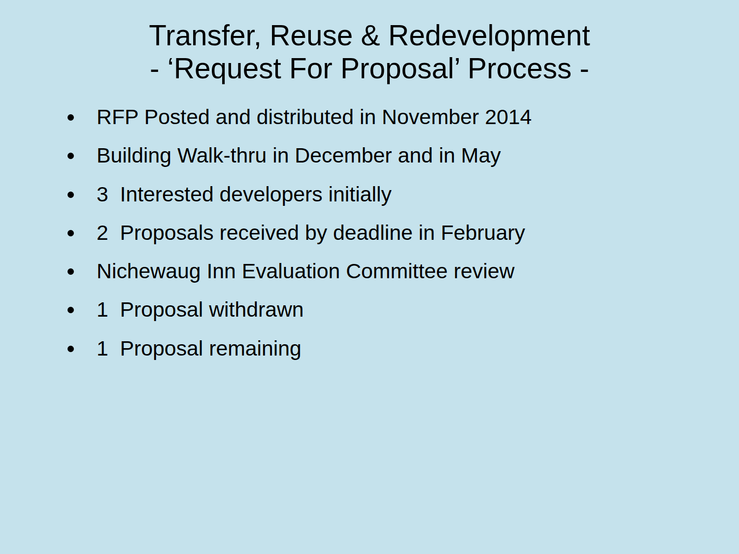Transfer, Reuse & Redevelopment
- ‘Request For Proposal’ Process -
RFP Posted and distributed in November 2014
Building Walk-thru in December and in May
3 Interested developers initially
2 Proposals received by deadline in February
Nichewaug Inn Evaluation Committee review
1 Proposal withdrawn
1 Proposal remaining